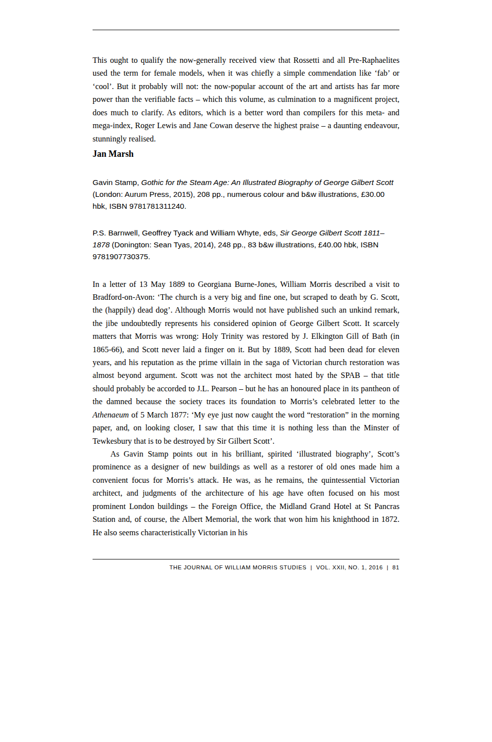This ought to qualify the now-generally received view that Rossetti and all Pre-Raphaelites used the term for female models, when it was chiefly a simple commendation like ‘fab’ or ‘cool’. But it probably will not: the now-popular account of the art and artists has far more power than the verifiable facts – which this volume, as culmination to a magnificent project, does much to clarify. As editors, which is a better word than compilers for this meta- and mega-index, Roger Lewis and Jane Cowan deserve the highest praise – a daunting endeavour, stunningly realised.
Jan Marsh
Gavin Stamp, Gothic for the Steam Age: An Illustrated Biography of George Gilbert Scott (London: Aurum Press, 2015), 208 pp., numerous colour and b&w illustrations, £30.00 hbk, ISBN 9781781311240.
P.S. Barnwell, Geoffrey Tyack and William Whyte, eds, Sir George Gilbert Scott 1811–1878 (Donington: Sean Tyas, 2014), 248 pp., 83 b&w illustrations, £40.00 hbk, ISBN 9781907730375.
In a letter of 13 May 1889 to Georgiana Burne-Jones, William Morris described a visit to Bradford-on-Avon: ‘The church is a very big and fine one, but scraped to death by G. Scott, the (happily) dead dog’. Although Morris would not have published such an unkind remark, the jibe undoubtedly represents his considered opinion of George Gilbert Scott. It scarcely matters that Morris was wrong: Holy Trinity was restored by J. Elkington Gill of Bath (in 1865-66), and Scott never laid a finger on it. But by 1889, Scott had been dead for eleven years, and his reputation as the prime villain in the saga of Victorian church restoration was almost beyond argument. Scott was not the architect most hated by the SPAB – that title should probably be accorded to J.L. Pearson – but he has an honoured place in its pantheon of the damned because the society traces its foundation to Morris’s celebrated letter to the Athenaeum of 5 March 1877: ‘My eye just now caught the word “restoration” in the morning paper, and, on looking closer, I saw that this time it is nothing less than the Minster of Tewkesbury that is to be destroyed by Sir Gilbert Scott’.
As Gavin Stamp points out in his brilliant, spirited ‘illustrated biography’, Scott’s prominence as a designer of new buildings as well as a restorer of old ones made him a convenient focus for Morris’s attack. He was, as he remains, the quintessential Victorian architect, and judgments of the architecture of his age have often focused on his most prominent London buildings – the Foreign Office, the Midland Grand Hotel at St Pancras Station and, of course, the Albert Memorial, the work that won him his knighthood in 1872. He also seems characteristically Victorian in his
THE JOURNAL OF WILLIAM MORRIS STUDIES | VOL. XXII, NO. 1, 2016 | 81